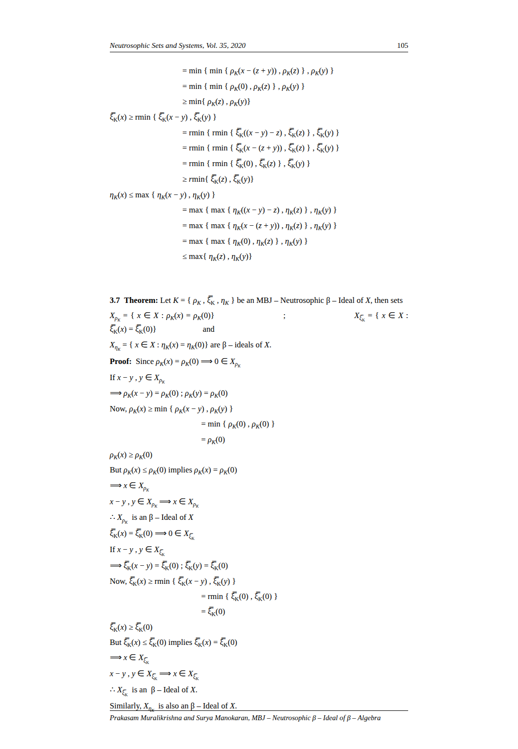Neutrosophic Sets and Systems, Vol. 35, 2020 105
= min { min { ρK(x − (z + y)) , ρK(z) } , ρK(y) }
= min { min { ρK(0) , ρK(z) } , ρK(y) }
≥ min{ ρK(z) , ρK(y)}
ξ̿K(x) ≥ rmin { ξ̿K(x − y) , ξ̿K(y) }
= rmin { rmin { ξ̿K((x − y) − z) , ξ̿K(z) } , ξ̿K(y) }
= rmin { rmin { ξ̿K(x − (z + y)) , ξ̿K(z) } , ξ̿K(y) }
= rmin { rmin { ξ̿K(0) , ξ̿K(z) } , ξ̿K(y) }
≥ rmin{ ξ̿K(z) , ξ̿K(y)}
ηK(x) ≤ max { ηK(x − y) , ηK(y) }
= max { max { ηK((x − y) − z) , ηK(z) } , ηK(y) }
= max { max { ηK(x − (z + y)) , ηK(z) } , ηK(y) }
= max { max { ηK(0) , ηK(z) } , ηK(y) }
≤ max{ ηK(z) , ηK(y)}
3.7 Theorem: Let K = { ρK , ξ̿K , ηK } be an MBJ – Neutrosophic β – Ideal of X, then sets
XρK = { x ∈ X : ρK(x) = ρK(0)} ; Xξ̿K = { x ∈ X : ξ̿K(x) = ξ̿K(0)} and
XηK = { x ∈ X : ηK(x) = ηK(0)} are β – ideals of X.
Proof: Since ρK(x) = ρK(0) ⟹ 0 ∈ XρK
If x − y , y ∈ XρK
⟹ ρK(x − y) = ρK(0) ; ρK(y) = ρK(0)
Now, ρK(x) ≥ min { ρK(x − y) , ρK(y) }
= min { ρK(0) , ρK(0) }
= ρK(0)
ρK(x) ≥ ρK(0)
But ρK(x) ≤ ρK(0) implies ρK(x) = ρK(0)
⟹ x ∈ XρK
x − y , y ∈ XρK ⟹ x ∈ XρK
∴ XρK is an β – Ideal of X
ξ̿K(x) = ξ̿K(0) ⟹ 0 ∈ Xξ̿K
If x − y , y ∈ Xξ̿K
⟹ ξ̿K(x − y) = ξ̿K(0) ; ξ̿K(y) = ξ̿K(0)
Now, ξ̿K(x) ≥ rmin { ξ̿K(x − y) , ξ̿K(y) }
= rmin { ξ̿K(0) , ξ̿K(0) }
= ξ̿K(0)
ξ̿K(x) ≥ ξ̿K(0)
But ξ̿K(x) ≤ ξ̿K(0) implies ξ̿K(x) = ξ̿K(0)
⟹ x ∈ Xξ̿K
x − y , y ∈ Xξ̿K ⟹ x ∈ Xξ̿K
∴ Xξ̿K is an β – Ideal of X.
Similarly, XηK is also an β – Ideal of X.
Prakasam Muralikrishna and Surya Manokaran, MBJ – Neutrosophic β – Ideal of β – Algebra